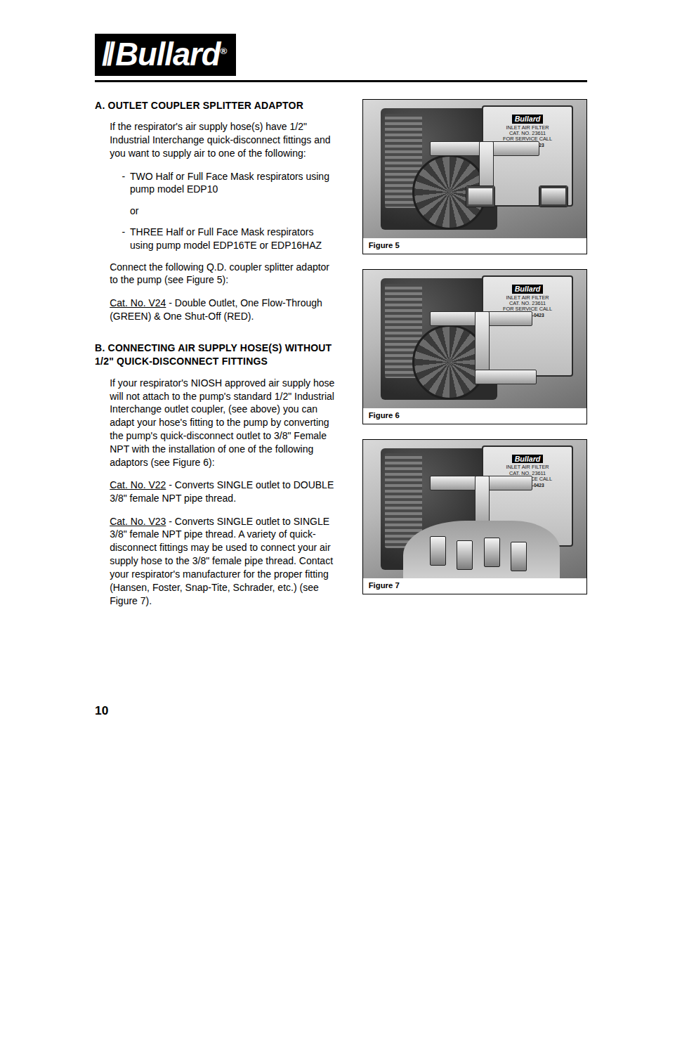//Bullard®
A. Outlet Coupler Splitter Adaptor
If the respirator's air supply hose(s) have 1/2" Industrial Interchange quick-disconnect fittings and you want to supply air to one of the following:
TWO Half or Full Face Mask respirators using pump model EDP10
or
THREE Half or Full Face Mask respirators using pump model EDP16TE or EDP16HAZ
Connect the following Q.D. coupler splitter adaptor to the pump (see Figure 5):
Cat. No. V24 - Double Outlet, One Flow-Through (GREEN) & One Shut-Off (RED).
B. Connecting Air Supply Hose(s) Without 1/2" Quick-Disconnect Fittings
If your respirator's NIOSH approved air supply hose will not attach to the pump's standard 1/2" Industrial Interchange outlet coupler, (see above) you can adapt your hose's fitting to the pump by converting the pump's quick-disconnect outlet to 3/8" Female NPT with the installation of one of the following adaptors (see Figure 6):
Cat. No. V22 - Converts SINGLE outlet to DOUBLE 3/8" female NPT pipe thread.
Cat. No. V23 - Converts SINGLE outlet to SINGLE 3/8" female NPT pipe thread. A variety of quick-disconnect fittings may be used to connect your air supply hose to the 3/8" female pipe thread. Contact your respirator's manufacturer for the proper fitting (Hansen, Foster, Snap-Tite, Schrader, etc.) (see Figure 7).
Bullard INLET AIR FILTER CAT. NO. 23611 FOR SERVICE CALL 1-800-227-0423
Figure 5
Bullard INLET AIR FILTER CAT. NO. 23611 FOR SERVICE CALL 1-800-227-0423
Figure 6
Bullard INLET AIR FILTER CAT. NO. 23611 FOR SERVICE CALL 1-800-227-0423
Figure 7
10